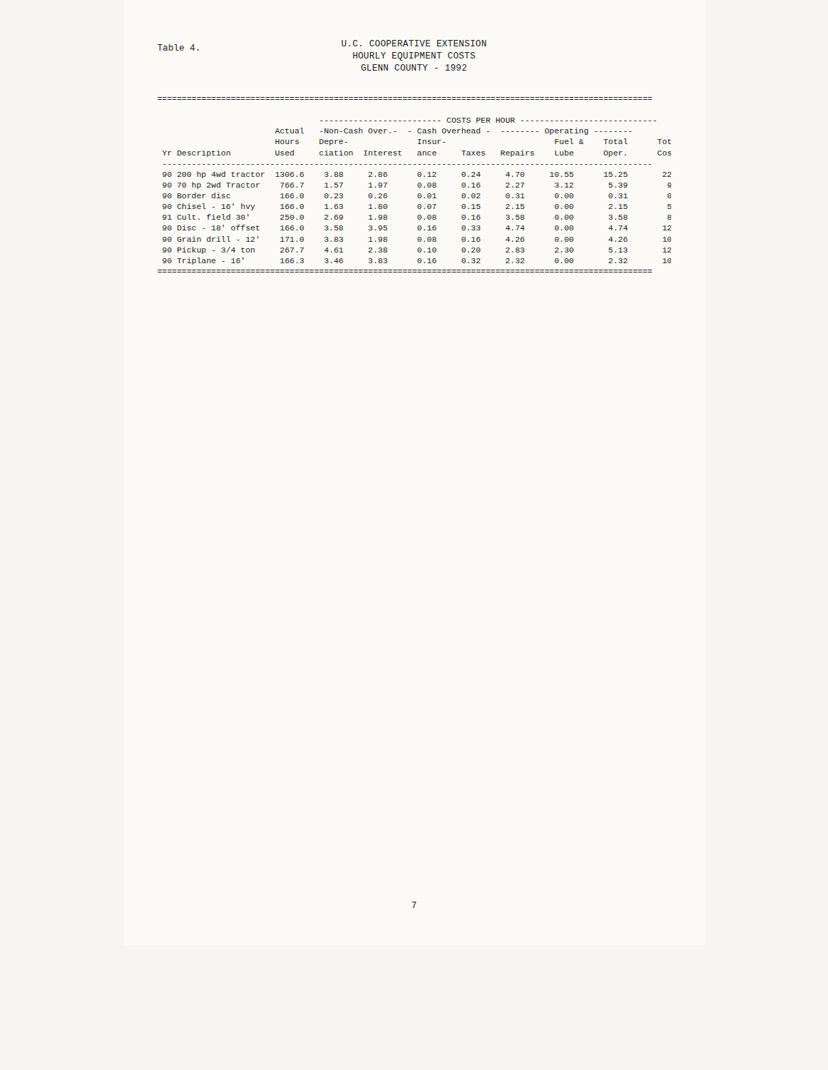Table 4.
U.C. Cooperative Extension
Hourly Equipment Costs
Glenn County - 1992
=====================================================================================================

                                 ------------------------- COSTS PER HOUR ----------------------------
                        Actual   -Non-Cash Over.-  - Cash Overhead -  -------- Operating --------
                        Hours    Depre-              Insur-                      Fuel &    Total      Total
 Yr Description         Used     ciation  Interest   ance     Taxes   Repairs    Lube      Oper.      Costs/Hr.
 ----------------------------------------------------------------------------------------------------
 90 200 hp 4wd tractor  1306.6    3.88     2.86      0.12     0.24     4.70     10.55      15.25       22.35
 90 70 hp 2wd Tractor    766.7    1.57     1.97      0.08     0.16     2.27      3.12       5.39        9.18
 90 Border disc          166.0    0.23     0.26      0.01     0.02     0.31      0.00       0.31        0.82
 90 Chisel - 16' hvy     166.0    1.63     1.80      0.07     0.15     2.15      0.00       2.15        5.80
 91 Cult. field 30'      250.0    2.69     1.98      0.08     0.16     3.58      0.00       3.58        8.49
 90 Disc - 18' offset    166.0    3.58     3.95      0.16     0.33     4.74      0.00       4.74       12.76
 90 Grain drill - 12'    171.0    3.83     1.98      0.08     0.16     4.26      0.00       4.26       10.32
 90 Pickup - 3/4 ton     267.7    4.61     2.38      0.10     0.20     2.83      2.30       5.13       12.42
 90 Triplane - 16'       166.3    3.46     3.83      0.16     0.32     2.32      0.00       2.32       10.09
=====================================================================================================
7